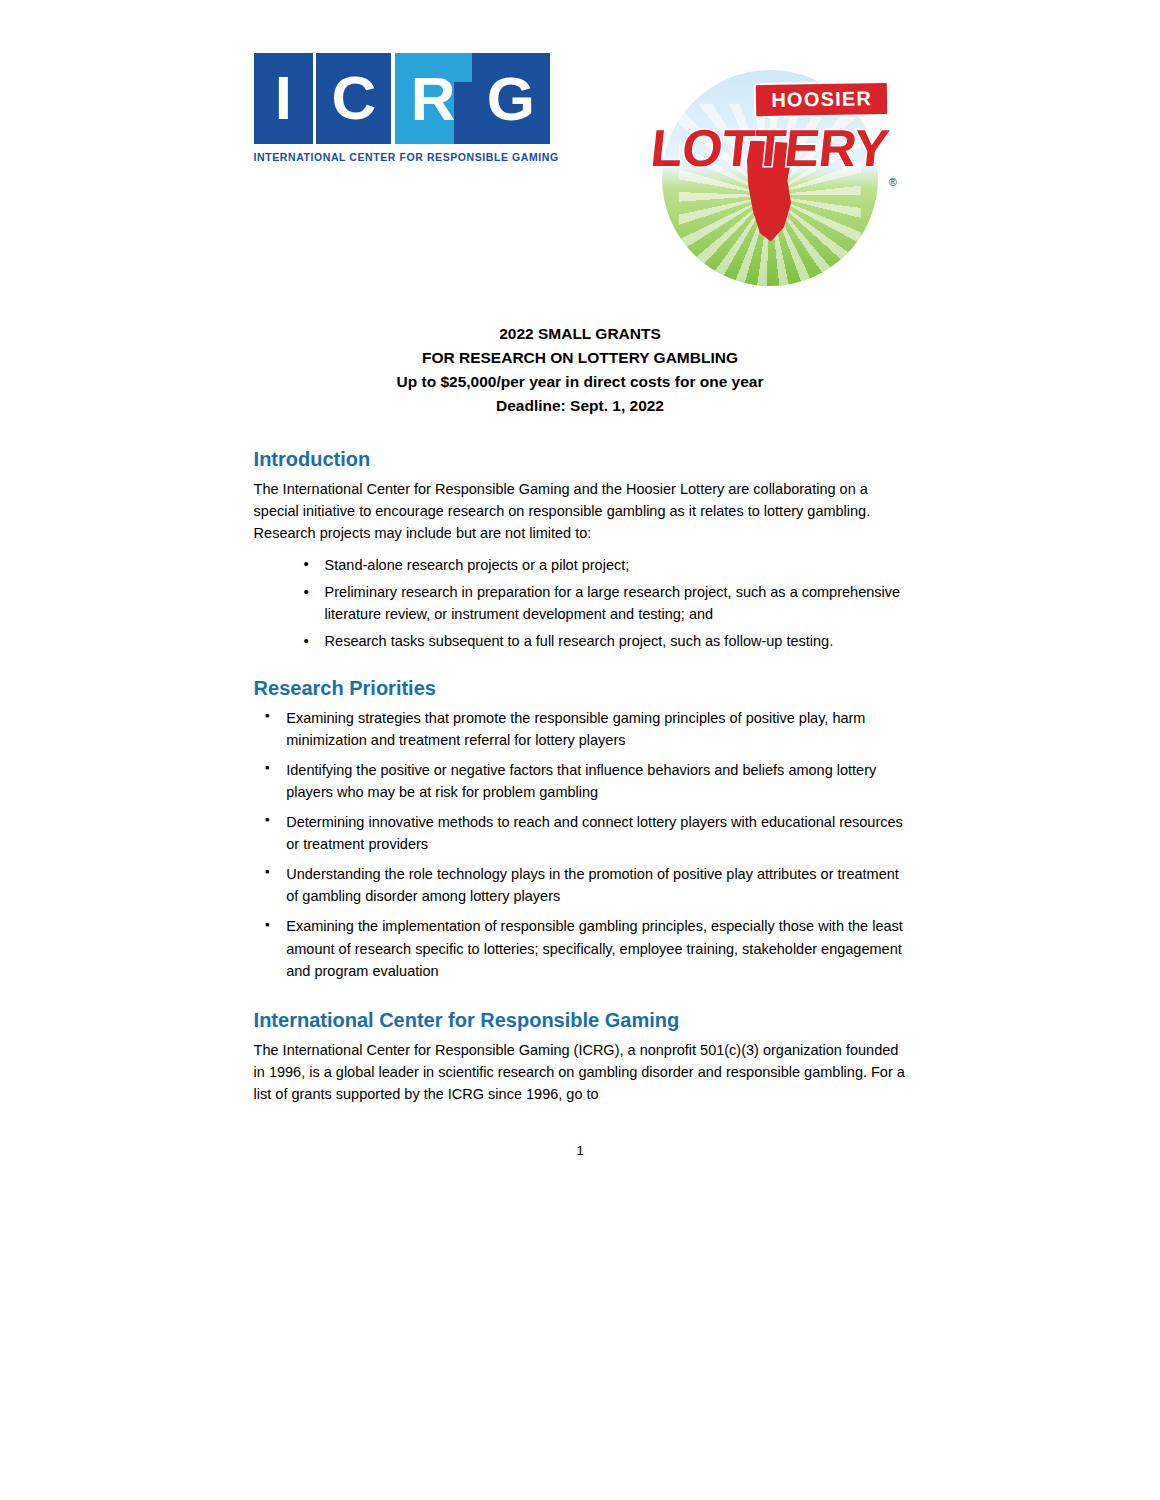I
C
R
G
INTERNATIONAL CENTER FOR RESPONSIBLE GAMING
HOOSIER
LOTTERY
®
2022 SMALL GRANTS
FOR RESEARCH ON LOTTERY GAMBLING
Up to $25,000/per year in direct costs for one year
Deadline: Sept. 1, 2022
Introduction
The International Center for Responsible Gaming and the Hoosier Lottery are collaborating on a special initiative to encourage research on responsible gambling as it relates to lottery gambling. Research projects may include but are not limited to:
Stand-alone research projects or a pilot project;
Preliminary research in preparation for a large research project, such as a comprehensive literature review, or instrument development and testing; and
Research tasks subsequent to a full research project, such as follow-up testing.
Research Priorities
Examining strategies that promote the responsible gaming principles of positive play, harm minimization and treatment referral for lottery players
Identifying the positive or negative factors that influence behaviors and beliefs among lottery players who may be at risk for problem gambling
Determining innovative methods to reach and connect lottery players with educational resources or treatment providers
Understanding the role technology plays in the promotion of positive play attributes or treatment of gambling disorder among lottery players
Examining the implementation of responsible gambling principles, especially those with the least amount of research specific to lotteries; specifically, employee training, stakeholder engagement and program evaluation
International Center for Responsible Gaming
The International Center for Responsible Gaming (ICRG), a nonprofit 501(c)(3) organization founded in 1996, is a global leader in scientific research on gambling disorder and responsible gambling. For a list of grants supported by the ICRG since 1996, go to
1